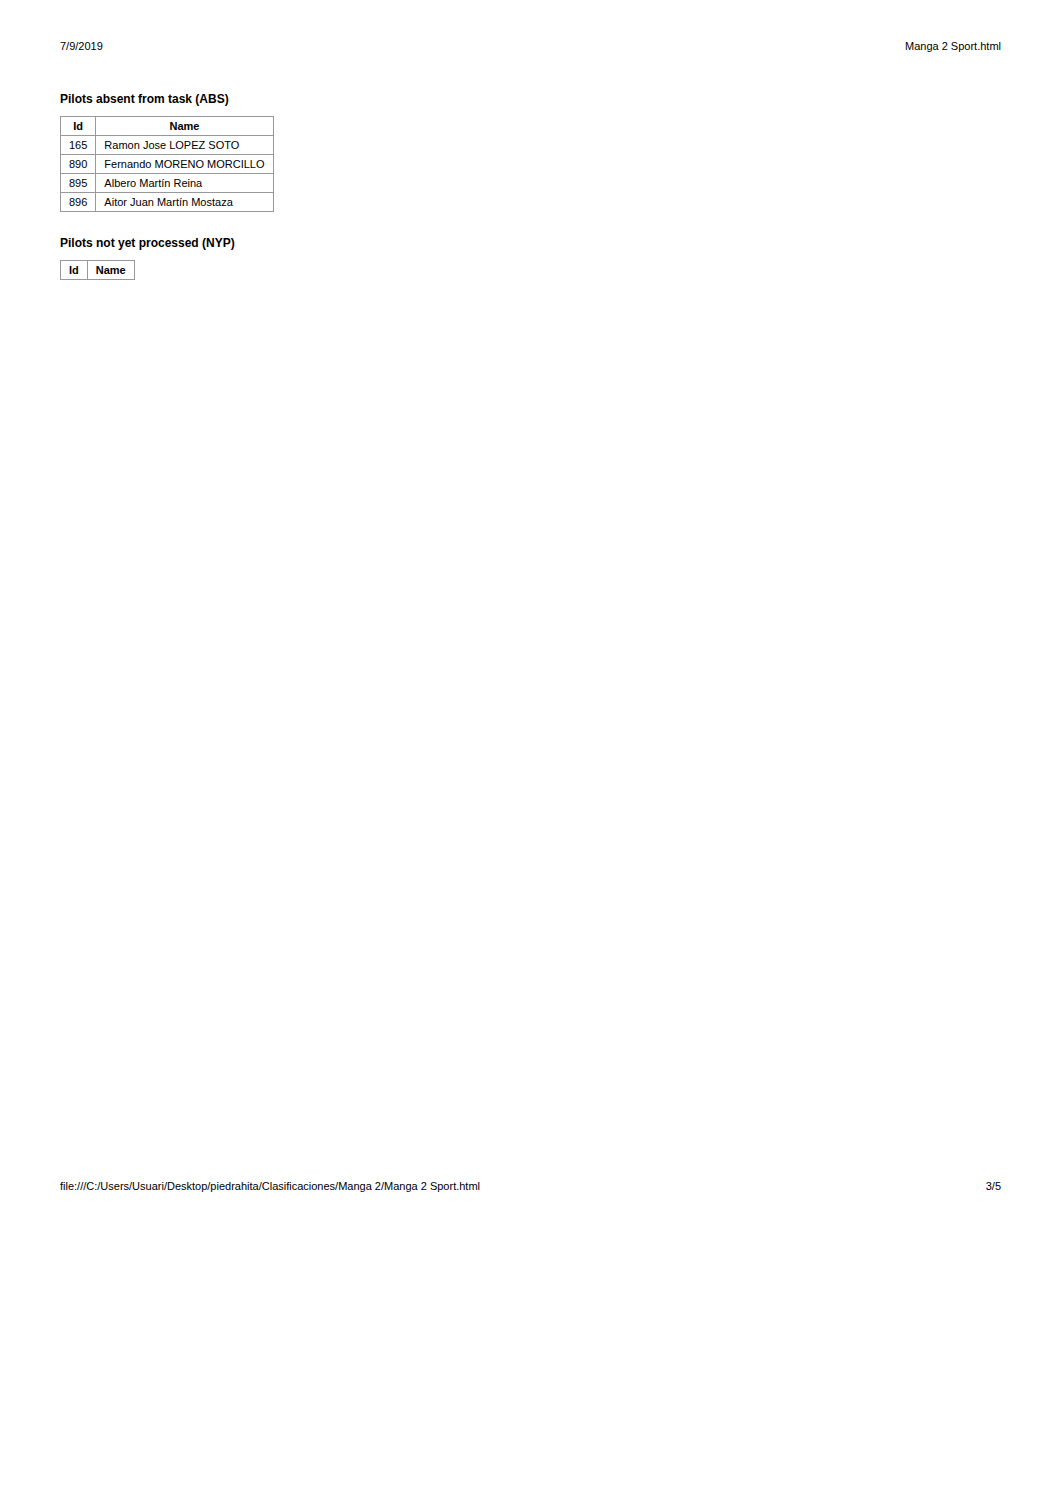7/9/2019 Manga 2 Sport.html
Pilots absent from task (ABS)
| Id | Name |
| --- | --- |
| 165 | Ramon Jose LOPEZ SOTO |
| 890 | Fernando MORENO MORCILLO |
| 895 | Albero Martín Reina |
| 896 | Aitor Juan Martín Mostaza |
Pilots not yet processed (NYP)
| Id | Name |
| --- | --- |
file:///C:/Users/Usuari/Desktop/piedrahita/Clasificaciones/Manga 2/Manga 2 Sport.html 3/5